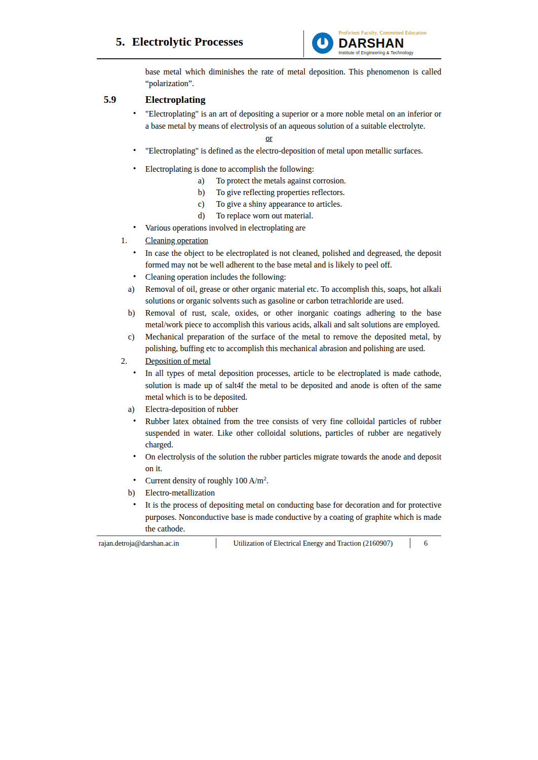5. Electrolytic Processes
Proficient Faculty, Committed Education DARSHAN Institute of Engineering & Technology
base metal which diminishes the rate of metal deposition. This phenomenon is called “polarization”.
5.9 Electroplating
"Electroplating" is an art of depositing a superior or a more noble metal on an inferior or a base metal by means of electrolysis of an aqueous solution of a suitable electrolyte.
or
"Electroplating" is defined as the electro-deposition of metal upon metallic surfaces.
Electroplating is done to accomplish the following:
a) To protect the metals against corrosion.
b) To give reflecting properties reflectors.
c) To give a shiny appearance to articles.
d) To replace worn out material.
Various operations involved in electroplating are
1. Cleaning operation
In case the object to be electroplated is not cleaned, polished and degreased, the deposit formed may not be well adherent to the base metal and is likely to peel off.
Cleaning operation includes the following:
a) Removal of oil, grease or other organic material etc. To accomplish this, soaps, hot alkali solutions or organic solvents such as gasoline or carbon tetrachloride are used.
b) Removal of rust, scale, oxides, or other inorganic coatings adhering to the base metal/work piece to accomplish this various acids, alkali and salt solutions are employed.
c) Mechanical preparation of the surface of the metal to remove the deposited metal, by polishing, buffing etc to accomplish this mechanical abrasion and polishing are used.
2. Deposition of metal
In all types of metal deposition processes, article to be electroplated is made cathode, solution is made up of salt4f the metal to be deposited and anode is often of the same metal which is to be deposited.
a) Electra-deposition of rubber
Rubber latex obtained from the tree consists of very fine colloidal particles of rubber suspended in water. Like other colloidal solutions, particles of rubber are negatively charged.
On electrolysis of the solution the rubber particles migrate towards the anode and deposit on it.
Current density of roughly 100 A/m2.
b) Electro-metallization
It is the process of depositing metal on conducting base for decoration and for protective purposes. Nonconductive base is made conductive by a coating of graphite which is made the cathode.
rajan.detroja@darshan.ac.in
Utilization of Electrical Energy and Traction (2160907)
6